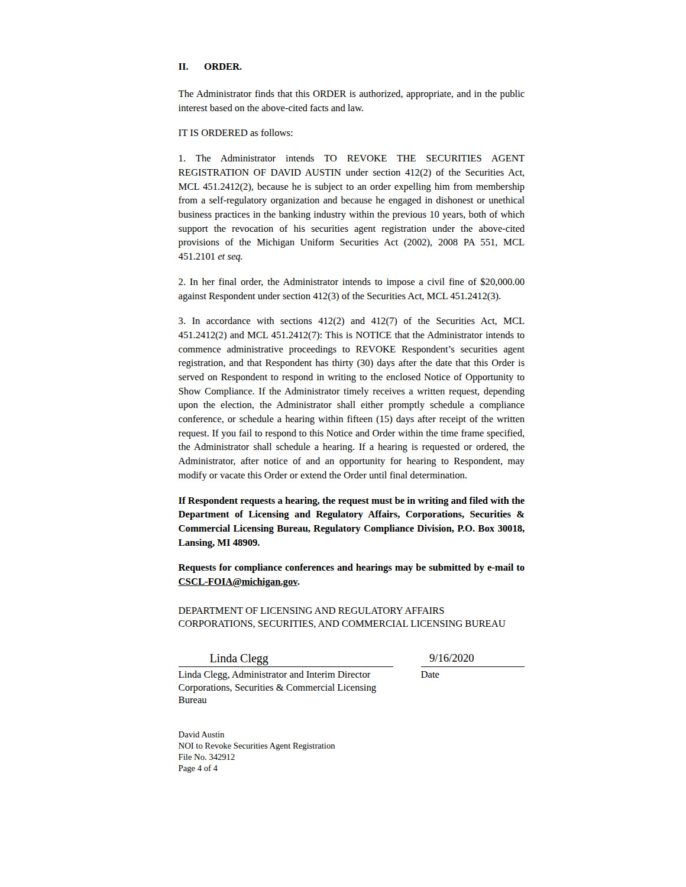II. ORDER.
The Administrator finds that this ORDER is authorized, appropriate, and in the public interest based on the above-cited facts and law.
IT IS ORDERED as follows:
1. The Administrator intends TO REVOKE THE SECURITIES AGENT REGISTRATION OF DAVID AUSTIN under section 412(2) of the Securities Act, MCL 451.2412(2), because he is subject to an order expelling him from membership from a self-regulatory organization and because he engaged in dishonest or unethical business practices in the banking industry within the previous 10 years, both of which support the revocation of his securities agent registration under the above-cited provisions of the Michigan Uniform Securities Act (2002), 2008 PA 551, MCL 451.2101 et seq.
2. In her final order, the Administrator intends to impose a civil fine of $20,000.00 against Respondent under section 412(3) of the Securities Act, MCL 451.2412(3).
3. In accordance with sections 412(2) and 412(7) of the Securities Act, MCL 451.2412(2) and MCL 451.2412(7): This is NOTICE that the Administrator intends to commence administrative proceedings to REVOKE Respondent’s securities agent registration, and that Respondent has thirty (30) days after the date that this Order is served on Respondent to respond in writing to the enclosed Notice of Opportunity to Show Compliance. If the Administrator timely receives a written request, depending upon the election, the Administrator shall either promptly schedule a compliance conference, or schedule a hearing within fifteen (15) days after receipt of the written request. If you fail to respond to this Notice and Order within the time frame specified, the Administrator shall schedule a hearing. If a hearing is requested or ordered, the Administrator, after notice of and an opportunity for hearing to Respondent, may modify or vacate this Order or extend the Order until final determination.
If Respondent requests a hearing, the request must be in writing and filed with the Department of Licensing and Regulatory Affairs, Corporations, Securities & Commercial Licensing Bureau, Regulatory Compliance Division, P.O. Box 30018, Lansing, MI 48909.
Requests for compliance conferences and hearings may be submitted by e-mail to CSCL-FOIA@michigan.gov.
DEPARTMENT OF LICENSING AND REGULATORY AFFAIRS
CORPORATIONS, SECURITIES, AND COMMERCIAL LICENSING BUREAU
Linda Clegg
9/16/2020
Linda Clegg, Administrator and Interim Director
Corporations, Securities & Commercial Licensing Bureau
Date
David Austin
NOI to Revoke Securities Agent Registration
File No. 342912
Page 4 of 4